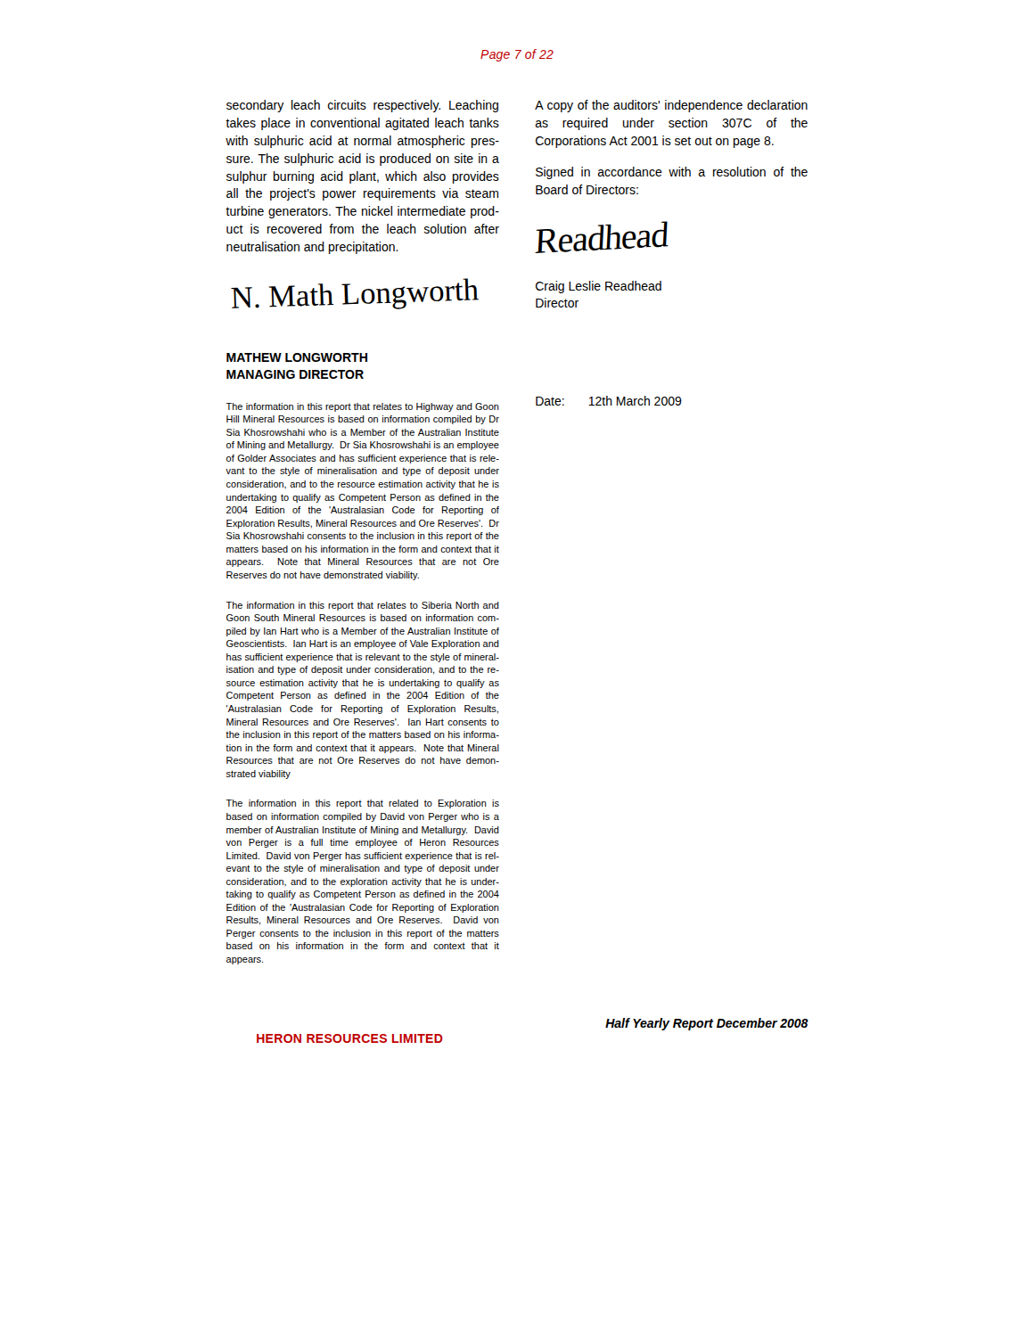Page 7 of 22
secondary leach circuits respectively. Leaching takes place in conventional agitated leach tanks with sulphuric acid at normal atmospheric pressure. The sulphuric acid is produced on site in a sulphur burning acid plant, which also provides all the project's power requirements via steam turbine generators. The nickel intermediate product is recovered from the leach solution after neutralisation and precipitation.
N. Math Longworth
MATHEW LONGWORTH
MANAGING DIRECTOR
The information in this report that relates to Highway and Goon Hill Mineral Resources is based on information compiled by Dr Sia Khosrowshahi who is a Member of the Australian Institute of Mining and Metallurgy. Dr Sia Khosrowshahi is an employee of Golder Associates and has sufficient experience that is relevant to the style of mineralisation and type of deposit under consideration, and to the resource estimation activity that he is undertaking to qualify as Competent Person as defined in the 2004 Edition of the 'Australasian Code for Reporting of Exploration Results, Mineral Resources and Ore Reserves'. Dr Sia Khosrowshahi consents to the inclusion in this report of the matters based on his information in the form and context that it appears. Note that Mineral Resources that are not Ore Reserves do not have demonstrated viability.
The information in this report that relates to Siberia North and Goon South Mineral Resources is based on information compiled by Ian Hart who is a Member of the Australian Institute of Geoscientists. Ian Hart is an employee of Vale Exploration and has sufficient experience that is relevant to the style of mineralisation and type of deposit under consideration, and to the resource estimation activity that he is undertaking to qualify as Competent Person as defined in the 2004 Edition of the 'Australasian Code for Reporting of Exploration Results, Mineral Resources and Ore Reserves'. Ian Hart consents to the inclusion in this report of the matters based on his information in the form and context that it appears. Note that Mineral Resources that are not Ore Reserves do not have demonstrated viability
The information in this report that related to Exploration is based on information compiled by David von Perger who is a member of Australian Institute of Mining and Metallurgy. David von Perger is a full time employee of Heron Resources Limited. David von Perger has sufficient experience that is relevant to the style of mineralisation and type of deposit under consideration, and to the exploration activity that he is undertaking to qualify as Competent Person as defined in the 2004 Edition of the 'Australasian Code for Reporting of Exploration Results, Mineral Resources and Ore Reserves. David von Perger consents to the inclusion in this report of the matters based on his information in the form and context that it appears.
A copy of the auditors' independence declaration as required under section 307C of the Corporations Act 2001 is set out on page 8.
Signed in accordance with a resolution of the Board of Directors:
Readhead
Craig Leslie Readhead
Director
Date: 12th March 2009
HERON RESOURCES LIMITED
Half Yearly Report December 2008